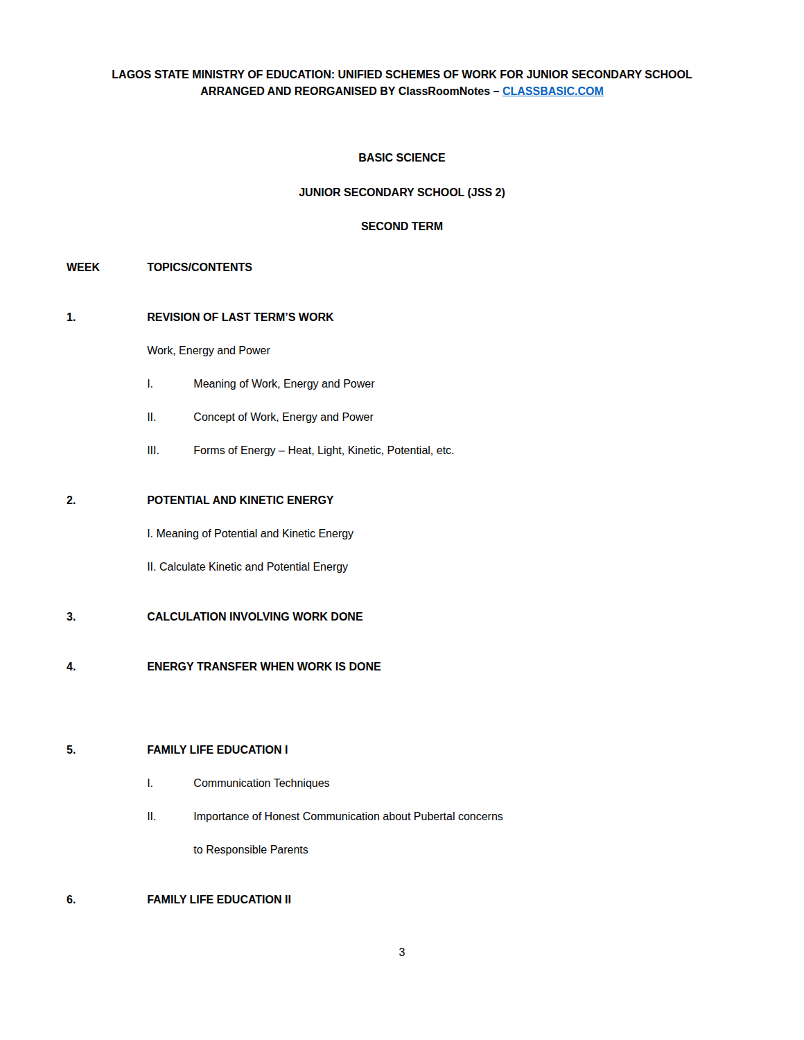LAGOS STATE MINISTRY OF EDUCATION: UNIFIED SCHEMES OF WORK FOR JUNIOR SECONDARY SCHOOL
ARRANGED AND REORGANISED BY ClassRoomNotes – CLASSBASIC.COM
BASIC SCIENCE
JUNIOR SECONDARY SCHOOL (JSS 2)
SECOND TERM
| WEEK | TOPICS/CONTENTS |
| 1. | REVISION OF LAST TERM’S WORK Work, Energy and Power / I. / Meaning of Work, Energy and Power / / II. / Concept of Work, Energy and Power / / III. / Forms of Energy – Heat, Light, Kinetic, Potential, etc. / |
| 2. | POTENTIAL AND KINETIC ENERGY I. Meaning of Potential and Kinetic Energy II. Calculate Kinetic and Potential Energy |
| 3. | CALCULATION INVOLVING WORK DONE |
| 4. | ENERGY TRANSFER WHEN WORK IS DONE |
| 5. | FAMILY LIFE EDUCATION I / I. / Communication Techniques / / II. / Importance of Honest Communication about Pubertal concerns / / / to Responsible Parents / |
| 6. | FAMILY LIFE EDUCATION II |
3